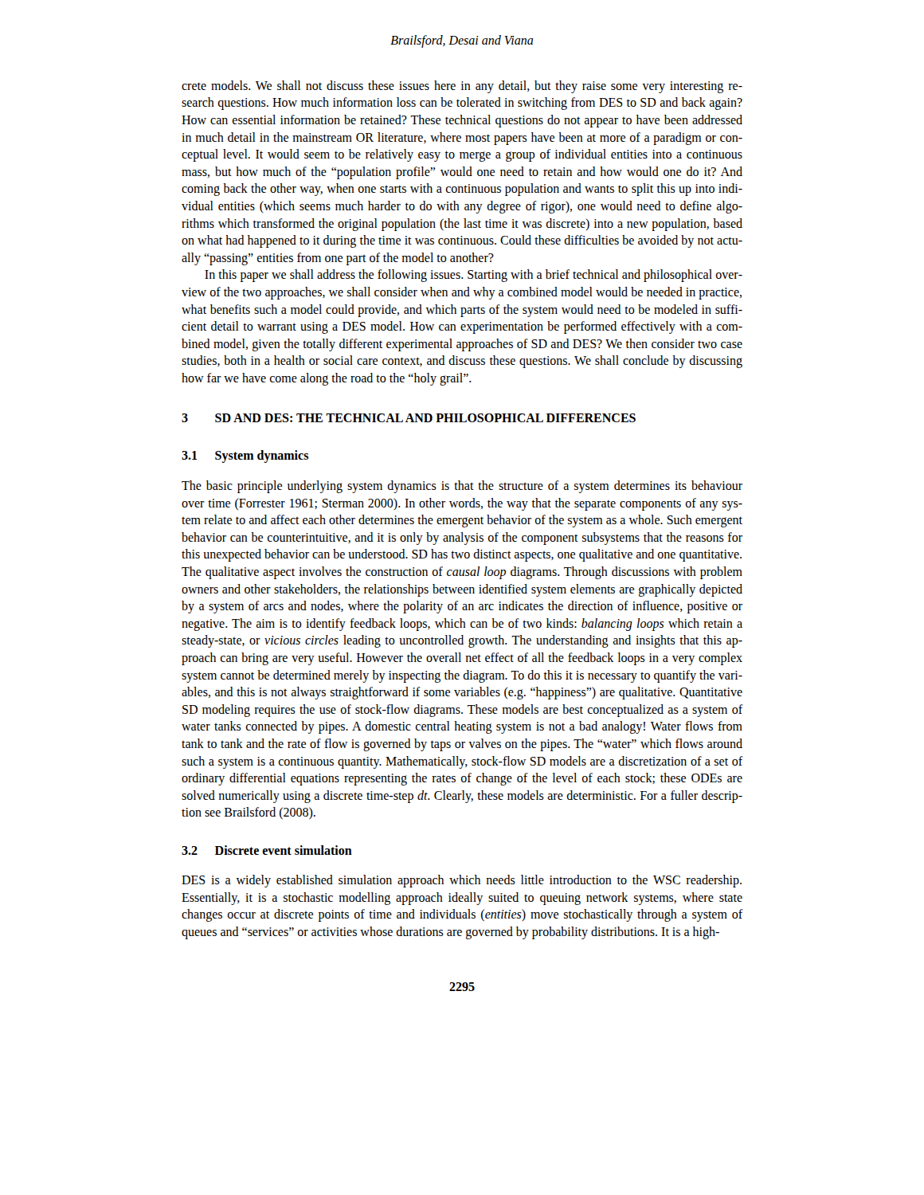Brailsford, Desai and Viana
crete models. We shall not discuss these issues here in any detail, but they raise some very interesting research questions. How much information loss can be tolerated in switching from DES to SD and back again? How can essential information be retained? These technical questions do not appear to have been addressed in much detail in the mainstream OR literature, where most papers have been at more of a paradigm or conceptual level. It would seem to be relatively easy to merge a group of individual entities into a continuous mass, but how much of the “population profile” would one need to retain and how would one do it? And coming back the other way, when one starts with a continuous population and wants to split this up into individual entities (which seems much harder to do with any degree of rigor), one would need to define algorithms which transformed the original population (the last time it was discrete) into a new population, based on what had happened to it during the time it was continuous. Could these difficulties be avoided by not actually “passing” entities from one part of the model to another?
In this paper we shall address the following issues. Starting with a brief technical and philosophical overview of the two approaches, we shall consider when and why a combined model would be needed in practice, what benefits such a model could provide, and which parts of the system would need to be modeled in sufficient detail to warrant using a DES model. How can experimentation be performed effectively with a combined model, given the totally different experimental approaches of SD and DES? We then consider two case studies, both in a health or social care context, and discuss these questions. We shall conclude by discussing how far we have come along the road to the “holy grail”.
3 SD AND DES: THE TECHNICAL AND PHILOSOPHICAL DIFFERENCES
3.1 System dynamics
The basic principle underlying system dynamics is that the structure of a system determines its behaviour over time (Forrester 1961; Sterman 2000). In other words, the way that the separate components of any system relate to and affect each other determines the emergent behavior of the system as a whole. Such emergent behavior can be counterintuitive, and it is only by analysis of the component subsystems that the reasons for this unexpected behavior can be understood. SD has two distinct aspects, one qualitative and one quantitative. The qualitative aspect involves the construction of causal loop diagrams. Through discussions with problem owners and other stakeholders, the relationships between identified system elements are graphically depicted by a system of arcs and nodes, where the polarity of an arc indicates the direction of influence, positive or negative. The aim is to identify feedback loops, which can be of two kinds: balancing loops which retain a steady-state, or vicious circles leading to uncontrolled growth. The understanding and insights that this approach can bring are very useful. However the overall net effect of all the feedback loops in a very complex system cannot be determined merely by inspecting the diagram. To do this it is necessary to quantify the variables, and this is not always straightforward if some variables (e.g. “happiness”) are qualitative. Quantitative SD modeling requires the use of stock-flow diagrams. These models are best conceptualized as a system of water tanks connected by pipes. A domestic central heating system is not a bad analogy! Water flows from tank to tank and the rate of flow is governed by taps or valves on the pipes. The “water” which flows around such a system is a continuous quantity. Mathematically, stock-flow SD models are a discretization of a set of ordinary differential equations representing the rates of change of the level of each stock; these ODEs are solved numerically using a discrete time-step dt. Clearly, these models are deterministic. For a fuller description see Brailsford (2008).
3.2 Discrete event simulation
DES is a widely established simulation approach which needs little introduction to the WSC readership. Essentially, it is a stochastic modelling approach ideally suited to queuing network systems, where state changes occur at discrete points of time and individuals (entities) move stochastically through a system of queues and “services” or activities whose durations are governed by probability distributions. It is a high-
2295